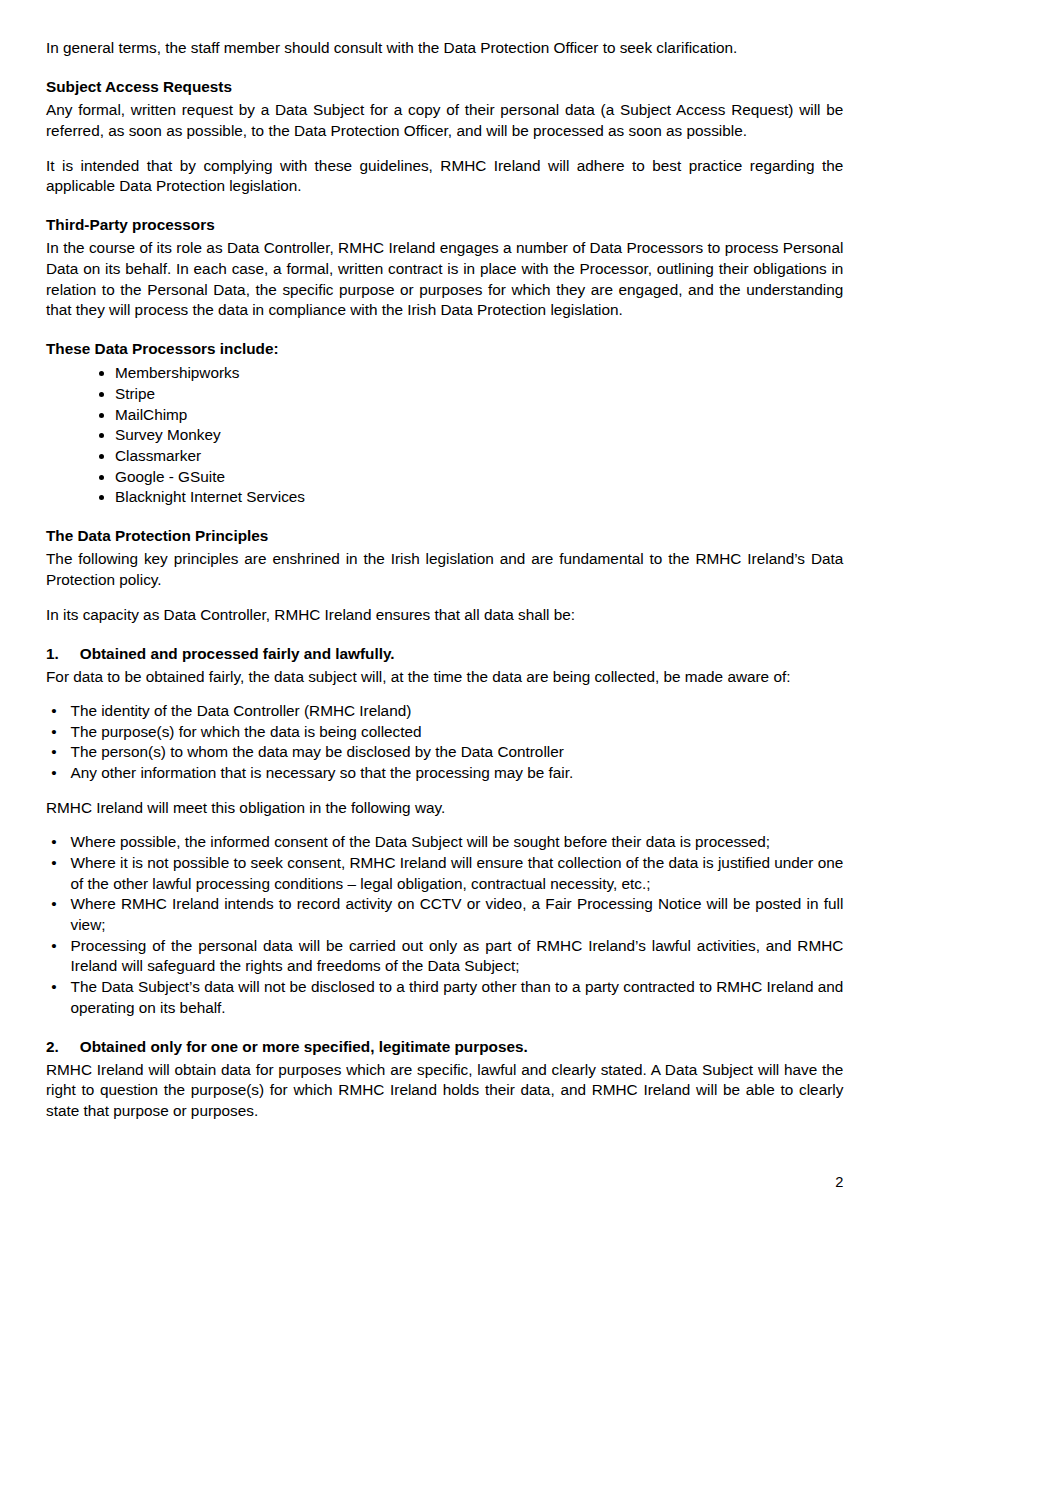In general terms, the staff member should consult with the Data Protection Officer to seek clarification.
Subject Access Requests
Any formal, written request by a Data Subject for a copy of their personal data (a Subject Access Request) will be referred, as soon as possible, to the Data Protection Officer, and will be processed as soon as possible.
It is intended that by complying with these guidelines, RMHC Ireland will adhere to best practice regarding the applicable Data Protection legislation.
Third-Party processors
In the course of its role as Data Controller, RMHC Ireland engages a number of Data Processors to process Personal Data on its behalf. In each case, a formal, written contract is in place with the Processor, outlining their obligations in relation to the Personal Data, the specific purpose or purposes for which they are engaged, and the understanding that they will process the data in compliance with the Irish Data Protection legislation.
These Data Processors include:
Membershipworks
Stripe
MailChimp
Survey Monkey
Classmarker
Google - GSuite
Blacknight Internet Services
The Data Protection Principles
The following key principles are enshrined in the Irish legislation and are fundamental to the RMHC Ireland’s Data Protection policy.
In its capacity as Data Controller, RMHC Ireland ensures that all data shall be:
1. Obtained and processed fairly and lawfully.
For data to be obtained fairly, the data subject will, at the time the data are being collected, be made aware of:
The identity of the Data Controller (RMHC Ireland)
The purpose(s) for which the data is being collected
The person(s) to whom the data may be disclosed by the Data Controller
Any other information that is necessary so that the processing may be fair.
RMHC Ireland will meet this obligation in the following way.
Where possible, the informed consent of the Data Subject will be sought before their data is processed;
Where it is not possible to seek consent, RMHC Ireland will ensure that collection of the data is justified under one of the other lawful processing conditions – legal obligation, contractual necessity, etc.;
Where RMHC Ireland intends to record activity on CCTV or video, a Fair Processing Notice will be posted in full view;
Processing of the personal data will be carried out only as part of RMHC Ireland’s lawful activities, and RMHC Ireland will safeguard the rights and freedoms of the Data Subject;
The Data Subject’s data will not be disclosed to a third party other than to a party contracted to RMHC Ireland and operating on its behalf.
2. Obtained only for one or more specified, legitimate purposes.
RMHC Ireland will obtain data for purposes which are specific, lawful and clearly stated. A Data Subject will have the right to question the purpose(s) for which RMHC Ireland holds their data, and RMHC Ireland will be able to clearly state that purpose or purposes.
2